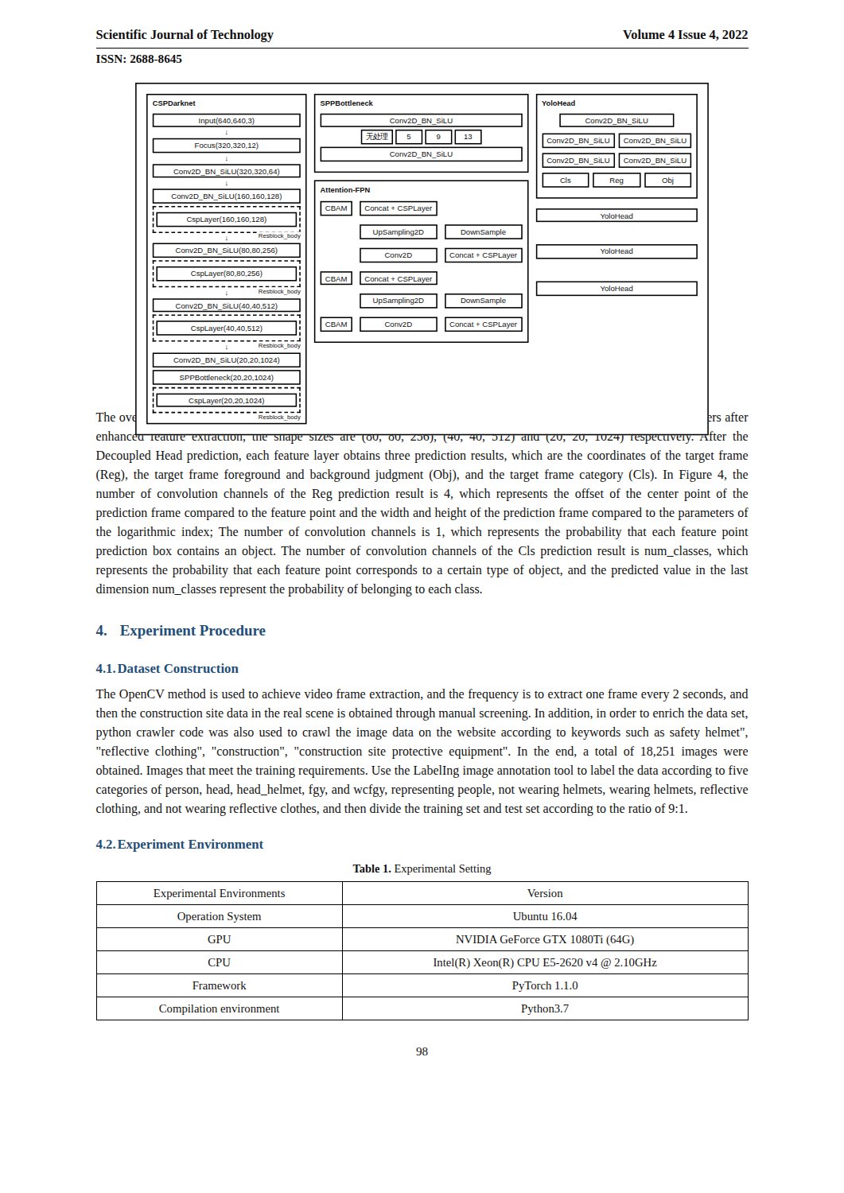Scientific Journal of Technology Volume 4 Issue 4, 2022
ISSN: 2688-8645
CSPDarknet
Input(640,640,3)
↓
Focus(320,320,12)
↓
Conv2D_BN_SiLU(320,320,64)
↓
Conv2D_BN_SiLU(160,160,128)
CspLayer(160,160,128)
Resblock_body
↓
Conv2D_BN_SiLU(80,80,256)
CspLayer(80,80,256)
Resblock_body
↓
Conv2D_BN_SiLU(40,40,512)
CspLayer(40,40,512)
Resblock_body
↓
Conv2D_BN_SiLU(20,20,1024)
SPPBottleneck(20,20,1024)
CspLayer(20,20,1024)
Resblock_body
SPPBottleneck
Conv2D_BN_SiLU
无处理
5
9
13
Conv2D_BN_SiLU
Attention-FPN
CBAM
Concat + CSPLayer
UpSampling2D
DownSample
Conv2D
Concat + CSPLayer
CBAM
Concat + CSPLayer
UpSampling2D
DownSample
CBAM
Conv2D
Concat + CSPLayer
YoloHead
Conv2D_BN_SiLU
Conv2D_BN_SiLU
Conv2D_BN_SiLU
Conv2D_BN_SiLU
Conv2D_BN_SiLU
Cls
Reg
Obj
YoloHead
YoloHead
YoloHead
Fig 1. Improved YOLOX Model Structure
The overall structure of the improved YOLOX is shown in Figure 3. After the CBAM module outputs three feature layers after enhanced feature extraction, the shape sizes are (80, 80, 256), (40, 40, 512) and (20, 20, 1024) respectively. After the Decoupled Head prediction, each feature layer obtains three prediction results, which are the coordinates of the target frame (Reg), the target frame foreground and background judgment (Obj), and the target frame category (Cls). In Figure 4, the number of convolution channels of the Reg prediction result is 4, which represents the offset of the center point of the prediction frame compared to the feature point and the width and height of the prediction frame compared to the parameters of the logarithmic index; The number of convolution channels is 1, which represents the probability that each feature point prediction box contains an object. The number of convolution channels of the Cls prediction result is num_classes, which represents the probability that each feature point corresponds to a certain type of object, and the predicted value in the last dimension num_classes represent the probability of belonging to each class.
4. Experiment Procedure
4.1. Dataset Construction
The OpenCV method is used to achieve video frame extraction, and the frequency is to extract one frame every 2 seconds, and then the construction site data in the real scene is obtained through manual screening. In addition, in order to enrich the data set, python crawler code was also used to crawl the image data on the website according to keywords such as safety helmet", "reflective clothing", "construction", "construction site protective equipment". In the end, a total of 18,251 images were obtained. Images that meet the training requirements. Use the LabelIng image annotation tool to label the data according to five categories of person, head, head_helmet, fgy, and wcfgy, representing people, not wearing helmets, wearing helmets, reflective clothing, and not wearing reflective clothes, and then divide the training set and test set according to the ratio of 9:1.
4.2. Experiment Environment
Table 1. Experimental Setting
| Experimental Environments | Version |
| --- | --- |
| Operation System | Ubuntu 16.04 |
| GPU | NVIDIA GeForce GTX 1080Ti (64G) |
| CPU | Intel(R) Xeon(R) CPU E5-2620 v4 @ 2.10GHz |
| Framework | PyTorch 1.1.0 |
| Compilation environment | Python3.7 |
98